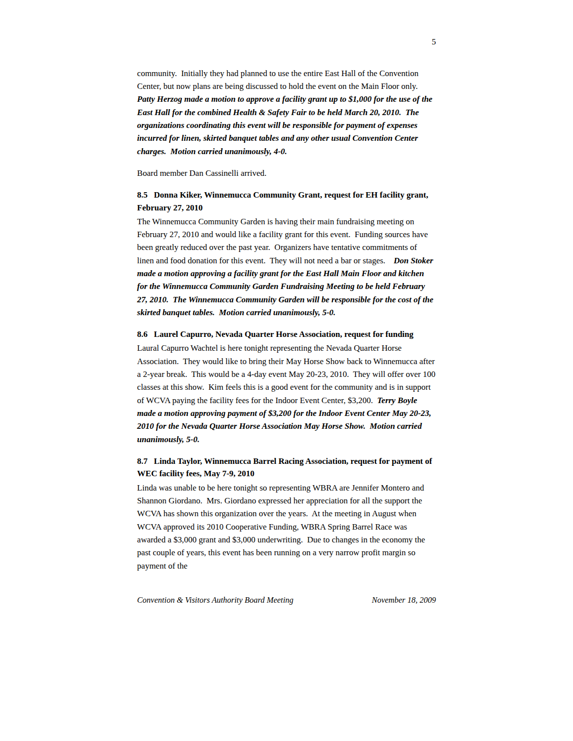5
community. Initially they had planned to use the entire East Hall of the Convention Center, but now plans are being discussed to hold the event on the Main Floor only. Patty Herzog made a motion to approve a facility grant up to $1,000 for the use of the East Hall for the combined Health & Safety Fair to be held March 20, 2010. The organizations coordinating this event will be responsible for payment of expenses incurred for linen, skirted banquet tables and any other usual Convention Center charges. Motion carried unanimously, 4-0.
Board member Dan Cassinelli arrived.
8.5 Donna Kiker, Winnemucca Community Grant, request for EH facility grant, February 27, 2010
The Winnemucca Community Garden is having their main fundraising meeting on February 27, 2010 and would like a facility grant for this event. Funding sources have been greatly reduced over the past year. Organizers have tentative commitments of linen and food donation for this event. They will not need a bar or stages. Don Stoker made a motion approving a facility grant for the East Hall Main Floor and kitchen for the Winnemucca Community Garden Fundraising Meeting to be held February 27, 2010. The Winnemucca Community Garden will be responsible for the cost of the skirted banquet tables. Motion carried unanimously, 5-0.
8.6 Laurel Capurro, Nevada Quarter Horse Association, request for funding
Laural Capurro Wachtel is here tonight representing the Nevada Quarter Horse Association. They would like to bring their May Horse Show back to Winnemucca after a 2-year break. This would be a 4-day event May 20-23, 2010. They will offer over 100 classes at this show. Kim feels this is a good event for the community and is in support of WCVA paying the facility fees for the Indoor Event Center, $3,200. Terry Boyle made a motion approving payment of $3,200 for the Indoor Event Center May 20-23, 2010 for the Nevada Quarter Horse Association May Horse Show. Motion carried unanimously, 5-0.
8.7 Linda Taylor, Winnemucca Barrel Racing Association, request for payment of WEC facility fees, May 7-9, 2010
Linda was unable to be here tonight so representing WBRA are Jennifer Montero and Shannon Giordano. Mrs. Giordano expressed her appreciation for all the support the WCVA has shown this organization over the years. At the meeting in August when WCVA approved its 2010 Cooperative Funding, WBRA Spring Barrel Race was awarded a $3,000 grant and $3,000 underwriting. Due to changes in the economy the past couple of years, this event has been running on a very narrow profit margin so payment of the
Convention & Visitors Authority Board Meeting
November 18, 2009